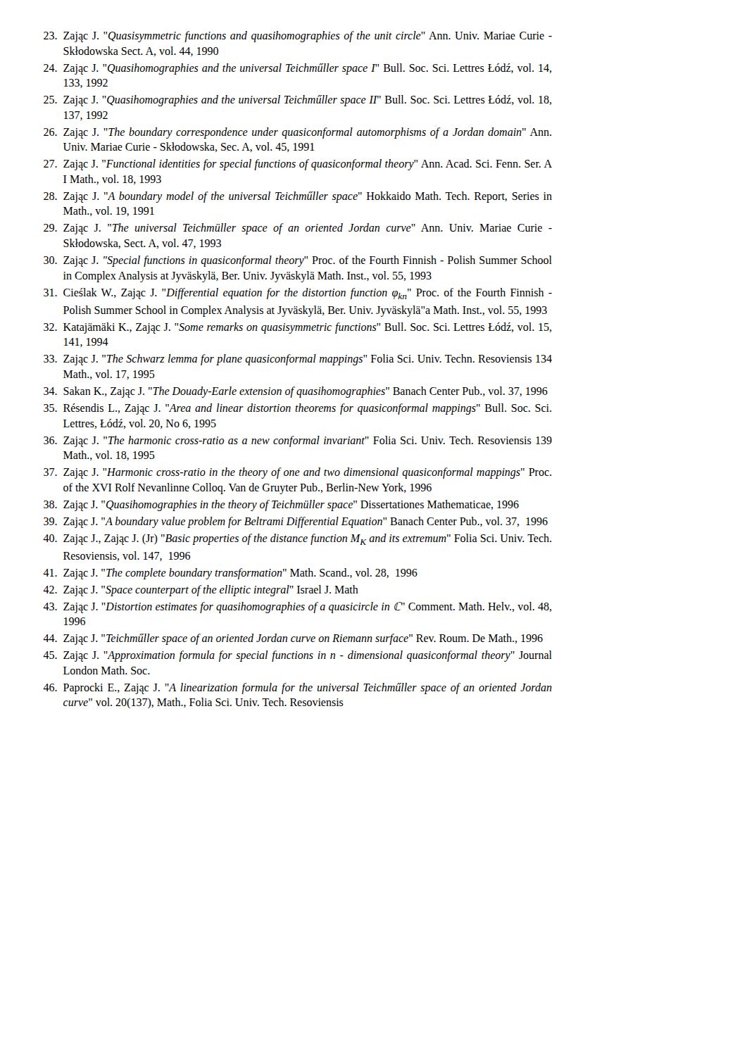23. Zając J. "Quasisymmetric functions and quasihomographies of the unit circle" Ann. Univ. Mariae Curie - Skłodowska Sect. A, vol. 44, 1990
24. Zając J. "Quasihomographies and the universal Teichműller space I" Bull. Soc. Sci. Lettres Łódź, vol. 14, 133, 1992
25. Zając J. "Quasihomographies and the universal Teichműller space II" Bull. Soc. Sci. Lettres Łódź, vol. 18, 137, 1992
26. Zając J. "The boundary correspondence under quasiconformal automorphisms of a Jordan domain" Ann. Univ. Mariae Curie - Skłodowska, Sec. A, vol. 45, 1991
27. Zając J. "Functional identities for special functions of quasiconformal theory" Ann. Acad. Sci. Fenn. Ser. A I Math., vol. 18, 1993
28. Zając J. "A boundary model of the universal Teichműller space" Hokkaido Math. Tech. Report, Series in Math., vol. 19, 1991
29. Zając J. "The universal Teichmüller space of an oriented Jordan curve" Ann. Univ. Mariae Curie - Skłodowska, Sect. A, vol. 47, 1993
30. Zając J. "Special functions in quasiconformal theory" Proc. of the Fourth Finnish - Polish Summer School in Complex Analysis at Jyväskylä, Ber. Univ. Jyväskylä Math. Inst., vol. 55, 1993
31. Cieślak W., Zając J. "Differential equation for the distortion function φkn" Proc. of the Fourth Finnish - Polish Summer School in Complex Analysis at Jyväskylä, Ber. Univ. Jyväskylä"a Math. Inst., vol. 55, 1993
32. Katajämäki K., Zając J. "Some remarks on quasisymmetric functions" Bull. Soc. Sci. Lettres Łódź, vol. 15, 141, 1994
33. Zając J. "The Schwarz lemma for plane quasiconformal mappings" Folia Sci. Univ. Techn. Resoviensis 134 Math., vol. 17, 1995
34. Sakan K., Zając J. "The Douady-Earle extension of quasihomographies" Banach Center Pub., vol. 37, 1996
35. Résendis L., Zając J. "Area and linear distortion theorems for quasiconformal mappings" Bull. Soc. Sci. Lettres, Łódź, vol. 20, No 6, 1995
36. Zając J. "The harmonic cross-ratio as a new conformal invariant" Folia Sci. Univ. Tech. Resoviensis 139 Math., vol. 18, 1995
37. Zając J. "Harmonic cross-ratio in the theory of one and two dimensional quasiconformal mappings" Proc. of the XVI Rolf Nevanlinne Colloq. Van de Gruyter Pub., Berlin-New York, 1996
38. Zając J. "Quasihomographies in the theory of Teichmüller space" Dissertationes Mathematicae, 1996
39. Zając J. "A boundary value problem for Beltrami Differential Equation" Banach Center Pub., vol. 37, 1996
40. Zając J., Zając J. (Jr) "Basic properties of the distance function MK and its extremum" Folia Sci. Univ. Tech. Resoviensis, vol. 147, 1996
41. Zając J. "The complete boundary transformation" Math. Scand., vol. 28, 1996
42. Zając J. "Space counterpart of the elliptic integral" Israel J. Math
43. Zając J. "Distortion estimates for quasihomographies of a quasicircle in ℂ" Comment. Math. Helv., vol. 48, 1996
44. Zając J. "Teichműller space of an oriented Jordan curve on Riemann surface" Rev. Roum. De Math., 1996
45. Zając J. "Approximation formula for special functions in n - dimensional quasiconformal theory" Journal London Math. Soc.
46. Paprocki E., Zając J. "A linearization formula for the universal Teichműller space of an oriented Jordan curve" vol. 20(137), Math., Folia Sci. Univ. Tech. Resoviensis